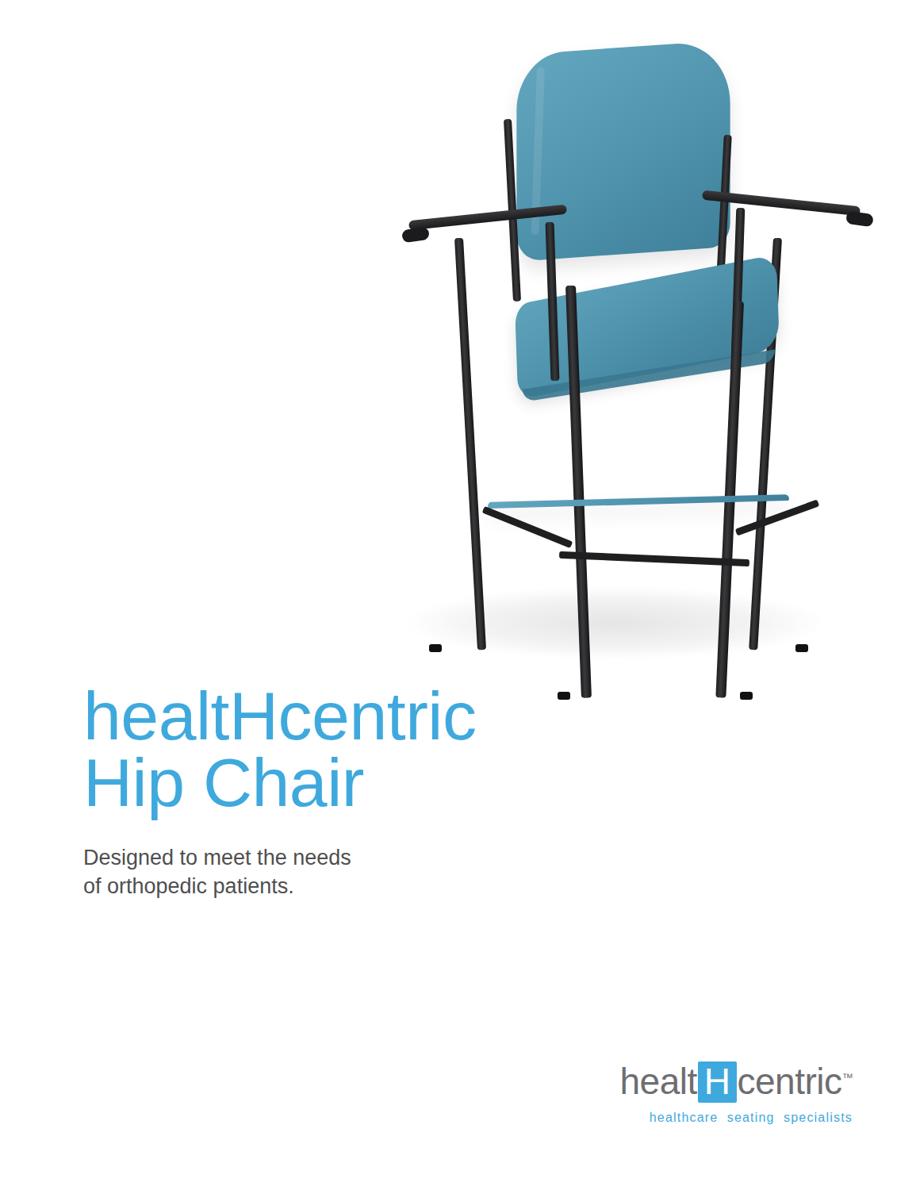healtHcentricHip Chair
Designed to meet the needs
of orthopedic patients.
healtHcentric™
healthcare seating specialists